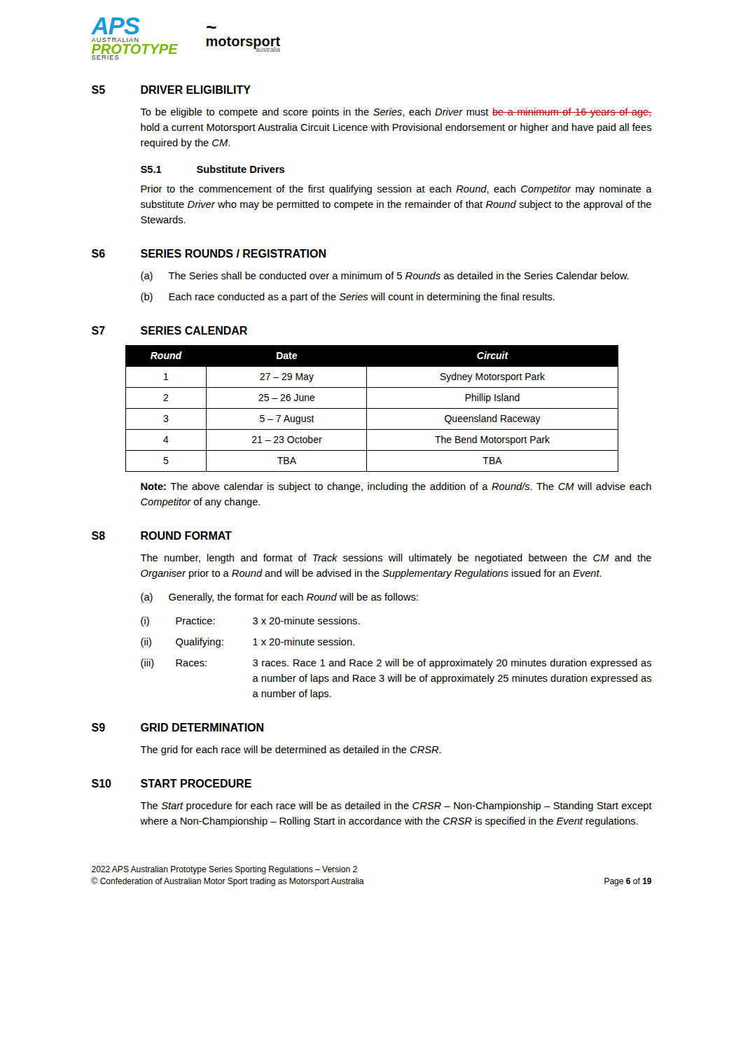APS AUSTRALIAN PROTOTYPE SERIES
~ motorsport australia
S5 DRIVER ELIGIBILITY
To be eligible to compete and score points in the Series, each Driver must be a minimum of 16 years of age, hold a current Motorsport Australia Circuit Licence with Provisional endorsement or higher and have paid all fees required by the CM.
S5.1 Substitute Drivers
Prior to the commencement of the first qualifying session at each Round, each Competitor may nominate a substitute Driver who may be permitted to compete in the remainder of that Round subject to the approval of the Stewards.
S6 SERIES ROUNDS / REGISTRATION
(a) The Series shall be conducted over a minimum of 5 Rounds as detailed in the Series Calendar below.
(b) Each race conducted as a part of the Series will count in determining the final results.
S7 SERIES CALENDAR
| Round | Date | Circuit |
| --- | --- | --- |
| 1 | 27 – 29 May | Sydney Motorsport Park |
| 2 | 25 – 26 June | Phillip Island |
| 3 | 5 – 7 August | Queensland Raceway |
| 4 | 21 – 23 October | The Bend Motorsport Park |
| 5 | TBA | TBA |
Note: The above calendar is subject to change, including the addition of a Round/s. The CM will advise each Competitor of any change.
S8 ROUND FORMAT
The number, length and format of Track sessions will ultimately be negotiated between the CM and the Organiser prior to a Round and will be advised in the Supplementary Regulations issued for an Event.
(a) Generally, the format for each Round will be as follows:
(i) Practice: 3 x 20-minute sessions.
(ii) Qualifying: 1 x 20-minute session.
(iii) Races: 3 races. Race 1 and Race 2 will be of approximately 20 minutes duration expressed as a number of laps and Race 3 will be of approximately 25 minutes duration expressed as a number of laps.
S9 GRID DETERMINATION
The grid for each race will be determined as detailed in the CRSR.
S10 START PROCEDURE
The Start procedure for each race will be as detailed in the CRSR – Non-Championship – Standing Start except where a Non-Championship – Rolling Start in accordance with the CRSR is specified in the Event regulations.
2022 APS Australian Prototype Series Sporting Regulations – Version 2
© Confederation of Australian Motor Sport trading as Motorsport Australia
Page 6 of 19